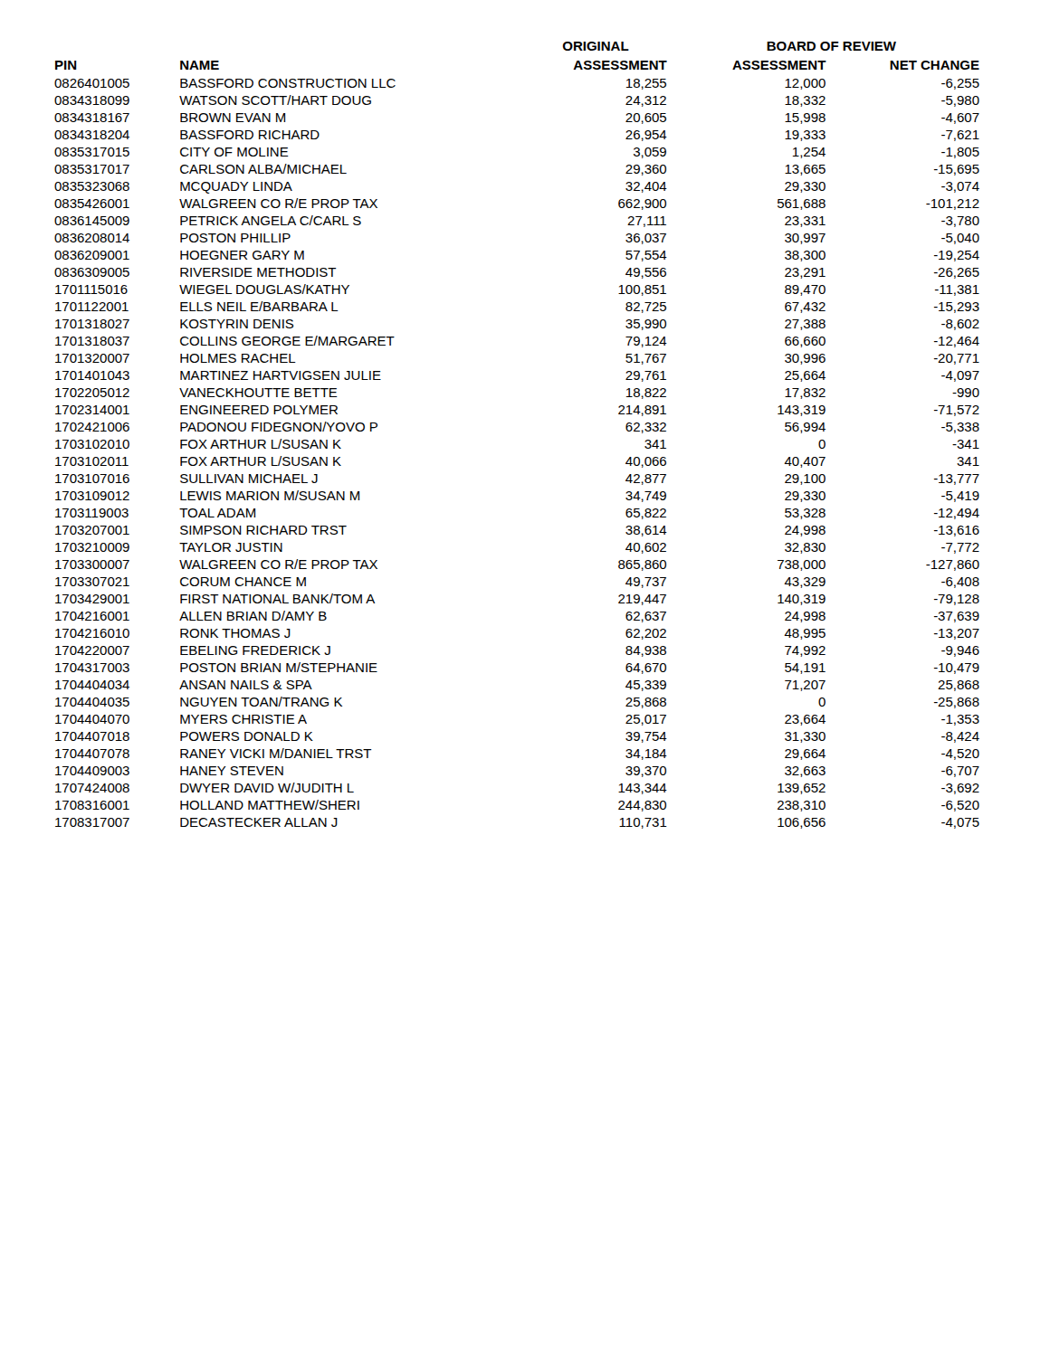| | | ORIGINAL | BOARD OF REVIEW |
| --- | --- | --- | --- |
| PIN | NAME | ASSESSMENT | ASSESSMENT | NET CHANGE |
| 0826401005 | BASSFORD CONSTRUCTION LLC | 18,255 | 12,000 | -6,255 |
| 0834318099 | WATSON SCOTT/HART DOUG | 24,312 | 18,332 | -5,980 |
| 0834318167 | BROWN EVAN M | 20,605 | 15,998 | -4,607 |
| 0834318204 | BASSFORD RICHARD | 26,954 | 19,333 | -7,621 |
| 0835317015 | CITY OF MOLINE | 3,059 | 1,254 | -1,805 |
| 0835317017 | CARLSON ALBA/MICHAEL | 29,360 | 13,665 | -15,695 |
| 0835323068 | MCQUADY LINDA | 32,404 | 29,330 | -3,074 |
| 0835426001 | WALGREEN CO R/E PROP TAX | 662,900 | 561,688 | -101,212 |
| 0836145009 | PETRICK ANGELA C/CARL S | 27,111 | 23,331 | -3,780 |
| 0836208014 | POSTON PHILLIP | 36,037 | 30,997 | -5,040 |
| 0836209001 | HOEGNER GARY M | 57,554 | 38,300 | -19,254 |
| 0836309005 | RIVERSIDE METHODIST | 49,556 | 23,291 | -26,265 |
| 1701115016 | WIEGEL DOUGLAS/KATHY | 100,851 | 89,470 | -11,381 |
| 1701122001 | ELLS NEIL E/BARBARA L | 82,725 | 67,432 | -15,293 |
| 1701318027 | KOSTYRIN DENIS | 35,990 | 27,388 | -8,602 |
| 1701318037 | COLLINS GEORGE E/MARGARET | 79,124 | 66,660 | -12,464 |
| 1701320007 | HOLMES RACHEL | 51,767 | 30,996 | -20,771 |
| 1701401043 | MARTINEZ HARTVIGSEN JULIE | 29,761 | 25,664 | -4,097 |
| 1702205012 | VANECKHOUTTE BETTE | 18,822 | 17,832 | -990 |
| 1702314001 | ENGINEERED POLYMER | 214,891 | 143,319 | -71,572 |
| 1702421006 | PADONOU FIDEGNON/YOVO P | 62,332 | 56,994 | -5,338 |
| 1703102010 | FOX ARTHUR L/SUSAN K | 341 | 0 | -341 |
| 1703102011 | FOX ARTHUR L/SUSAN K | 40,066 | 40,407 | 341 |
| 1703107016 | SULLIVAN MICHAEL J | 42,877 | 29,100 | -13,777 |
| 1703109012 | LEWIS MARION M/SUSAN M | 34,749 | 29,330 | -5,419 |
| 1703119003 | TOAL ADAM | 65,822 | 53,328 | -12,494 |
| 1703207001 | SIMPSON RICHARD TRST | 38,614 | 24,998 | -13,616 |
| 1703210009 | TAYLOR JUSTIN | 40,602 | 32,830 | -7,772 |
| 1703300007 | WALGREEN CO R/E PROP TAX | 865,860 | 738,000 | -127,860 |
| 1703307021 | CORUM CHANCE M | 49,737 | 43,329 | -6,408 |
| 1703429001 | FIRST NATIONAL BANK/TOM A | 219,447 | 140,319 | -79,128 |
| 1704216001 | ALLEN BRIAN D/AMY B | 62,637 | 24,998 | -37,639 |
| 1704216010 | RONK THOMAS J | 62,202 | 48,995 | -13,207 |
| 1704220007 | EBELING FREDERICK J | 84,938 | 74,992 | -9,946 |
| 1704317003 | POSTON BRIAN M/STEPHANIE | 64,670 | 54,191 | -10,479 |
| 1704404034 | ANSAN NAILS & SPA | 45,339 | 71,207 | 25,868 |
| 1704404035 | NGUYEN TOAN/TRANG K | 25,868 | 0 | -25,868 |
| 1704404070 | MYERS CHRISTIE A | 25,017 | 23,664 | -1,353 |
| 1704407018 | POWERS DONALD K | 39,754 | 31,330 | -8,424 |
| 1704407078 | RANEY VICKI M/DANIEL TRST | 34,184 | 29,664 | -4,520 |
| 1704409003 | HANEY STEVEN | 39,370 | 32,663 | -6,707 |
| 1707424008 | DWYER DAVID W/JUDITH L | 143,344 | 139,652 | -3,692 |
| 1708316001 | HOLLAND MATTHEW/SHERI | 244,830 | 238,310 | -6,520 |
| 1708317007 | DECASTECKER ALLAN J | 110,731 | 106,656 | -4,075 |